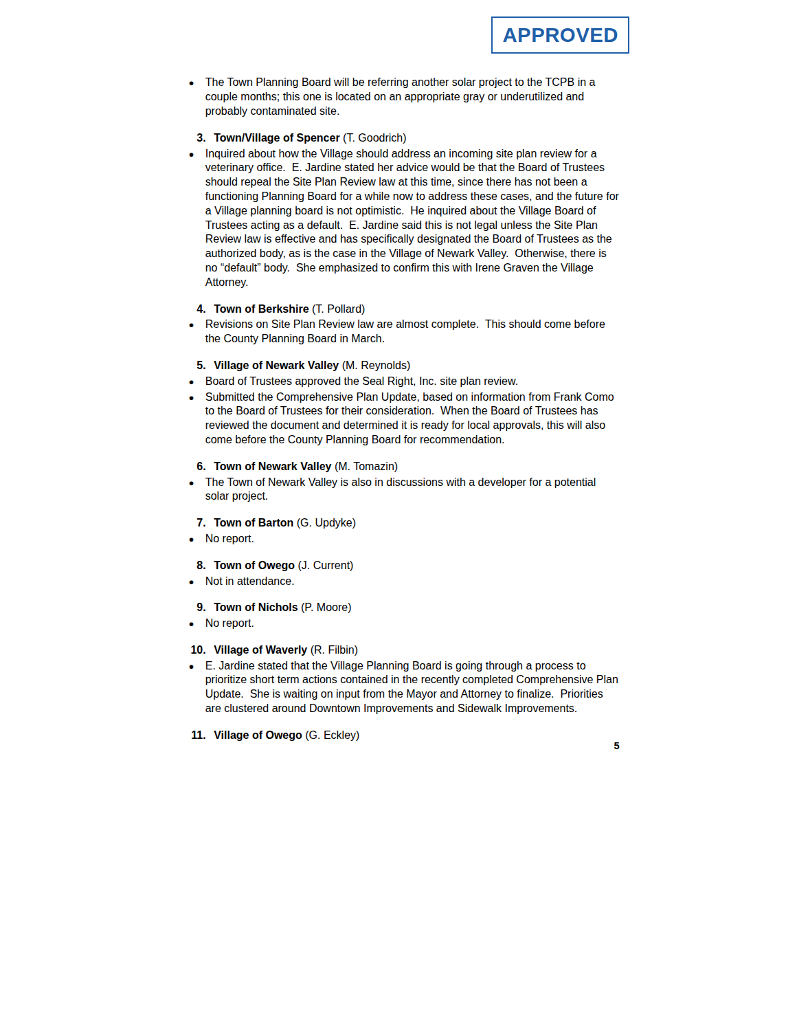APPROVED
● The Town Planning Board will be referring another solar project to the TCPB in a couple months; this one is located on an appropriate gray or underutilized and probably contaminated site.
3.
Town/Village of Spencer (T. Goodrich)
● Inquired about how the Village should address an incoming site plan review for a veterinary office. E. Jardine stated her advice would be that the Board of Trustees should repeal the Site Plan Review law at this time, since there has not been a functioning Planning Board for a while now to address these cases, and the future for a Village planning board is not optimistic. He inquired about the Village Board of Trustees acting as a default. E. Jardine said this is not legal unless the Site Plan Review law is effective and has specifically designated the Board of Trustees as the authorized body, as is the case in the Village of Newark Valley. Otherwise, there is no “default” body. She emphasized to confirm this with Irene Graven the Village Attorney.
4.
Town of Berkshire (T. Pollard)
● Revisions on Site Plan Review law are almost complete. This should come before the County Planning Board in March.
5.
Village of Newark Valley (M. Reynolds)
● Board of Trustees approved the Seal Right, Inc. site plan review.
● Submitted the Comprehensive Plan Update, based on information from Frank Como to the Board of Trustees for their consideration. When the Board of Trustees has reviewed the document and determined it is ready for local approvals, this will also come before the County Planning Board for recommendation.
6.
Town of Newark Valley (M. Tomazin)
● The Town of Newark Valley is also in discussions with a developer for a potential solar project.
7.
Town of Barton (G. Updyke)
● No report.
8.
Town of Owego (J. Current)
● Not in attendance.
9.
Town of Nichols (P. Moore)
● No report.
10.
Village of Waverly (R. Filbin)
● E. Jardine stated that the Village Planning Board is going through a process to prioritize short term actions contained in the recently completed Comprehensive Plan Update. She is waiting on input from the Mayor and Attorney to finalize. Priorities are clustered around Downtown Improvements and Sidewalk Improvements.
11.
Village of Owego (G. Eckley)
5